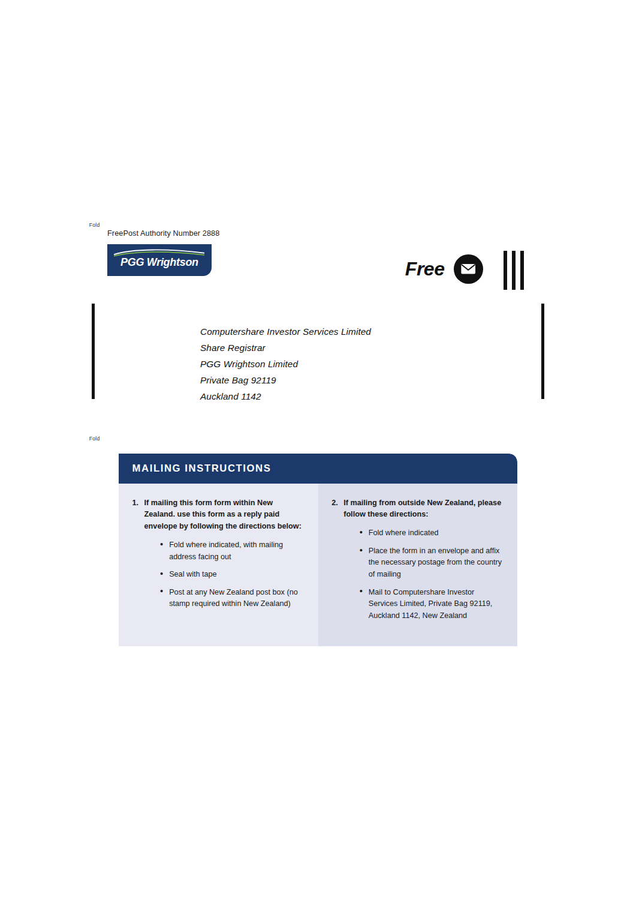Fold
Fold
FreePost Authority Number 2888
PGG Wrightson
Free
Computershare Investor Services Limited
Share Registrar
PGG Wrightson Limited
Private Bag 92119
Auckland 1142
Fold
MAILING INSTRUCTIONS
1.
If mailing this form form within New Zealand. use this form as a reply paid envelope by following the directions below:
Fold where indicated, with mailing address facing out
Seal with tape
Post at any New Zealand post box (no stamp required within New Zealand)
2.
If mailing from outside New Zealand, please follow these directions:
Fold where indicated
Place the form in an envelope and affix the necessary postage from the country of mailing
Mail to Computershare Investor Services Limited, Private Bag 92119, Auckland 1142, New Zealand